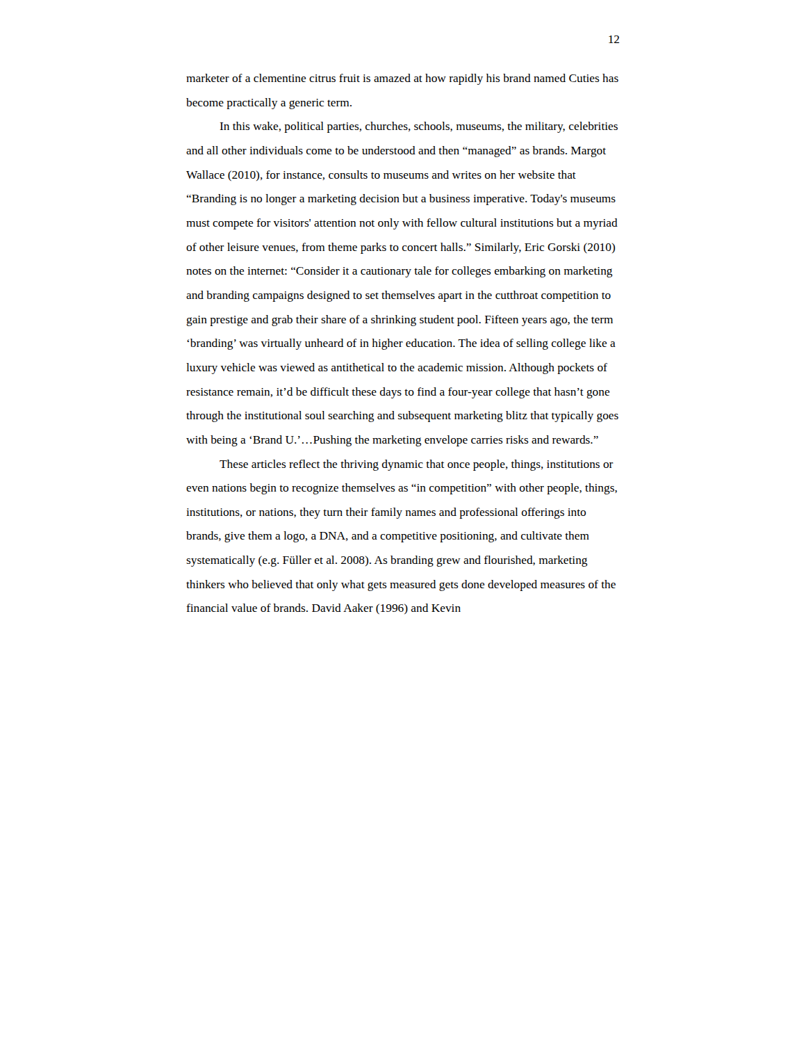12
marketer of a clementine citrus fruit is amazed at how rapidly his brand named Cuties has become practically a generic term.
In this wake, political parties, churches, schools, museums, the military, celebrities and all other individuals come to be understood and then “managed” as brands. Margot Wallace (2010), for instance, consults to museums and writes on her website that “Branding is no longer a marketing decision but a business imperative. Today's museums must compete for visitors' attention not only with fellow cultural institutions but a myriad of other leisure venues, from theme parks to concert halls.” Similarly, Eric Gorski (2010) notes on the internet: “Consider it a cautionary tale for colleges embarking on marketing and branding campaigns designed to set themselves apart in the cutthroat competition to gain prestige and grab their share of a shrinking student pool. Fifteen years ago, the term ‘branding’ was virtually unheard of in higher education. The idea of selling college like a luxury vehicle was viewed as antithetical to the academic mission. Although pockets of resistance remain, it’d be difficult these days to find a four-year college that hasn’t gone through the institutional soul searching and subsequent marketing blitz that typically goes with being a ‘Brand U.’…Pushing the marketing envelope carries risks and rewards.”
These articles reflect the thriving dynamic that once people, things, institutions or even nations begin to recognize themselves as “in competition” with other people, things, institutions, or nations, they turn their family names and professional offerings into brands, give them a logo, a DNA, and a competitive positioning, and cultivate them systematically (e.g. Füller et al. 2008). As branding grew and flourished, marketing thinkers who believed that only what gets measured gets done developed measures of the financial value of brands. David Aaker (1996) and Kevin